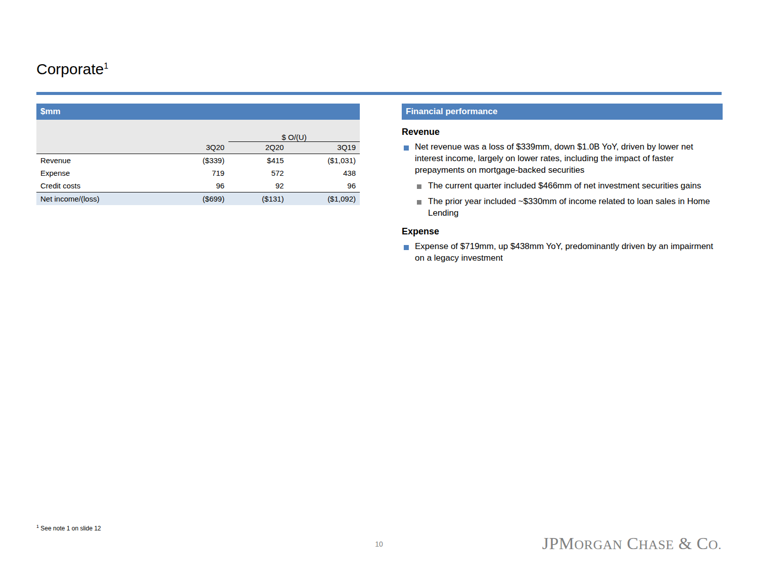Corporate1
$mm
| | | $ O/(U) |
| | 3Q20 | 2Q20 | 3Q19 |
| Revenue | ($339) | $415 | ($1,031) |
| Expense | 719 | 572 | 438 |
| Credit costs | 96 | 92 | 96 |
| Net income/(loss) | ($699) | ($131) | ($1,092) |
Financial performance
Revenue
Net revenue was a loss of $339mm, down $1.0B YoY, driven by lower net interest income, largely on lower rates, including the impact of faster prepayments on mortgage-backed securities
The current quarter included $466mm of net investment securities gains
The prior year included ~$330mm of income related to loan sales in Home Lending
Expense
Expense of $719mm, up $438mm YoY, predominantly driven by an impairment on a legacy investment
1 See note 1 on slide 12
10
JPMORGAN CHASE & CO.